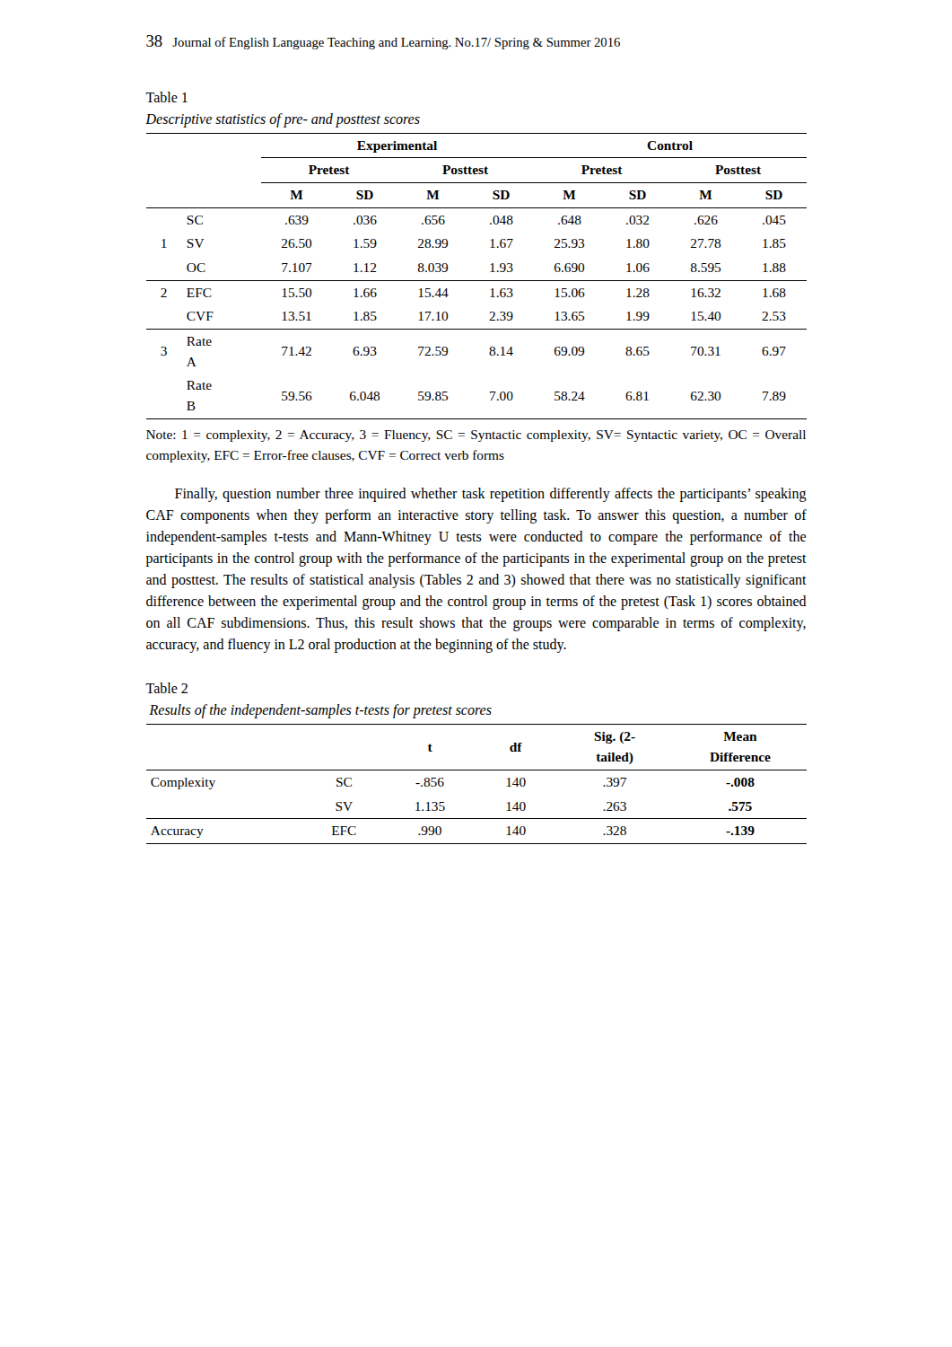38 Journal of English Language Teaching and Learning. No.17/ Spring & Summer 2016
Table 1 Descriptive statistics of pre- and posttest scores
| | | Experimental | Control |
| --- | --- | --- | --- |
| | | Pretest | Posttest | Pretest | Posttest |
| | | M | SD | M | SD | M | SD | M | SD |
| | SC | .639 | .036 | .656 | .048 | .648 | .032 | .626 | .045 |
| 1 | SV | 26.50 | 1.59 | 28.99 | 1.67 | 25.93 | 1.80 | 27.78 | 1.85 |
| | OC | 7.107 | 1.12 | 8.039 | 1.93 | 6.690 | 1.06 | 8.595 | 1.88 |
| 2 | EFC | 15.50 | 1.66 | 15.44 | 1.63 | 15.06 | 1.28 | 16.32 | 1.68 |
| | CVF | 13.51 | 1.85 | 17.10 | 2.39 | 13.65 | 1.99 | 15.40 | 2.53 |
| 3 | Rate A | 71.42 | 6.93 | 72.59 | 8.14 | 69.09 | 8.65 | 70.31 | 6.97 |
| | Rate B | 59.56 | 6.048 | 59.85 | 7.00 | 58.24 | 6.81 | 62.30 | 7.89 |
Note: 1 = complexity, 2 = Accuracy, 3 = Fluency, SC = Syntactic complexity, SV= Syntactic variety, OC = Overall complexity, EFC = Error-free clauses, CVF = Correct verb forms
Finally, question number three inquired whether task repetition differently affects the participants’ speaking CAF components when they perform an interactive story telling task. To answer this question, a number of independent-samples t-tests and Mann-Whitney U tests were conducted to compare the performance of the participants in the control group with the performance of the participants in the experimental group on the pretest and posttest. The results of statistical analysis (Tables 2 and 3) showed that there was no statistically significant difference between the experimental group and the control group in terms of the pretest (Task 1) scores obtained on all CAF subdimensions. Thus, this result shows that the groups were comparable in terms of complexity, accuracy, and fluency in L2 oral production at the beginning of the study.
Table 2 Results of the independent-samples t-tests for pretest scores
| | | t | df | Sig. (2- tailed) | Mean Difference |
| --- | --- | --- | --- | --- | --- |
| Complexity | SC | -.856 | 140 | .397 | -.008 |
| | SV | 1.135 | 140 | .263 | .575 |
| Accuracy | EFC | .990 | 140 | .328 | -.139 |